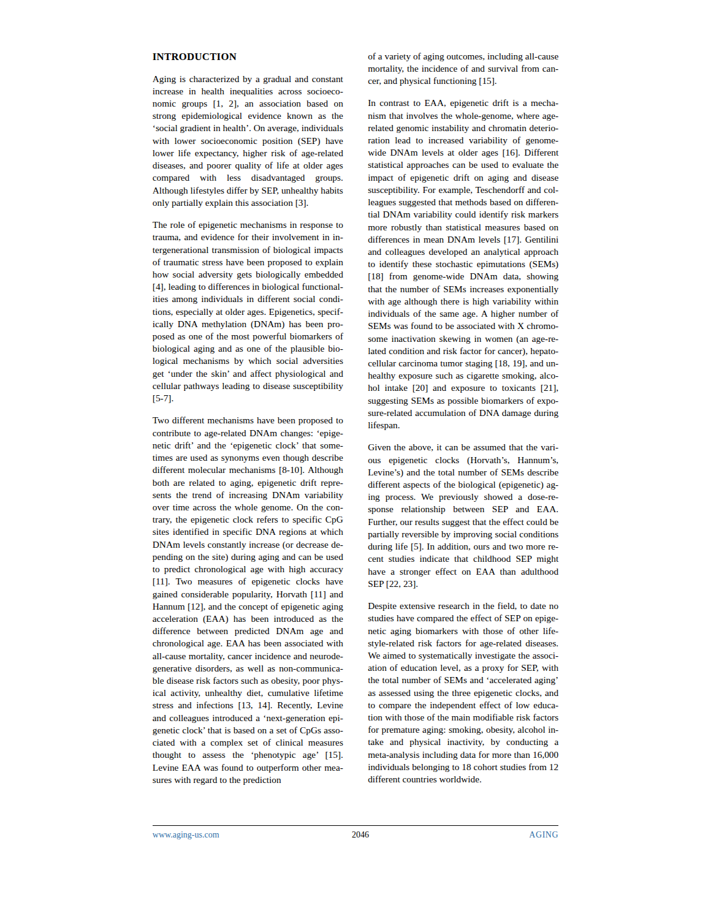INTRODUCTION
Aging is characterized by a gradual and constant increase in health inequalities across socioeconomic groups [1, 2], an association based on strong epidemiological evidence known as the ‘social gradient in health’. On average, individuals with lower socioeconomic position (SEP) have lower life expectancy, higher risk of age-related diseases, and poorer quality of life at older ages compared with less disadvantaged groups. Although lifestyles differ by SEP, unhealthy habits only partially explain this association [3].
The role of epigenetic mechanisms in response to trauma, and evidence for their involvement in intergenerational transmission of biological impacts of traumatic stress have been proposed to explain how social adversity gets biologically embedded [4], leading to differences in biological functionalities among individuals in different social conditions, especially at older ages. Epigenetics, specifically DNA methylation (DNAm) has been proposed as one of the most powerful biomarkers of biological aging and as one of the plausible biological mechanisms by which social adversities get ‘under the skin’ and affect physiological and cellular pathways leading to disease susceptibility [5-7].
Two different mechanisms have been proposed to contribute to age-related DNAm changes: ‘epigenetic drift’ and the ‘epigenetic clock’ that sometimes are used as synonyms even though describe different molecular mechanisms [8-10]. Although both are related to aging, epigenetic drift represents the trend of increasing DNAm variability over time across the whole genome. On the contrary, the epigenetic clock refers to specific CpG sites identified in specific DNA regions at which DNAm levels constantly increase (or decrease depending on the site) during aging and can be used to predict chronological age with high accuracy [11]. Two measures of epigenetic clocks have gained considerable popularity, Horvath [11] and Hannum [12], and the concept of epigenetic aging acceleration (EAA) has been introduced as the difference between predicted DNAm age and chronological age. EAA has been associated with all-cause mortality, cancer incidence and neurodegenerative disorders, as well as non-communicable disease risk factors such as obesity, poor physical activity, unhealthy diet, cumulative lifetime stress and infections [13, 14]. Recently, Levine and colleagues introduced a ‘next-generation epigenetic clock’ that is based on a set of CpGs associated with a complex set of clinical measures thought to assess the ‘phenotypic age’ [15]. Levine EAA was found to outperform other measures with regard to the prediction
of a variety of aging outcomes, including all-cause mortality, the incidence of and survival from cancer, and physical functioning [15].
In contrast to EAA, epigenetic drift is a mechanism that involves the whole-genome, where age-related genomic instability and chromatin deterioration lead to increased variability of genome-wide DNAm levels at older ages [16]. Different statistical approaches can be used to evaluate the impact of epigenetic drift on aging and disease susceptibility. For example, Teschendorff and colleagues suggested that methods based on differential DNAm variability could identify risk markers more robustly than statistical measures based on differences in mean DNAm levels [17]. Gentilini and colleagues developed an analytical approach to identify these stochastic epimutations (SEMs) [18] from genome-wide DNAm data, showing that the number of SEMs increases exponentially with age although there is high variability within individuals of the same age. A higher number of SEMs was found to be associated with X chromosome inactivation skewing in women (an age-related condition and risk factor for cancer), hepatocellular carcinoma tumor staging [18, 19], and unhealthy exposure such as cigarette smoking, alcohol intake [20] and exposure to toxicants [21], suggesting SEMs as possible biomarkers of exposure-related accumulation of DNA damage during lifespan.
Given the above, it can be assumed that the various epigenetic clocks (Horvath’s, Hannum’s, Levine’s) and the total number of SEMs describe different aspects of the biological (epigenetic) aging process. We previously showed a dose-response relationship between SEP and EAA. Further, our results suggest that the effect could be partially reversible by improving social conditions during life [5]. In addition, ours and two more recent studies indicate that childhood SEP might have a stronger effect on EAA than adulthood SEP [22, 23].
Despite extensive research in the field, to date no studies have compared the effect of SEP on epigenetic aging biomarkers with those of other lifestyle-related risk factors for age-related diseases. We aimed to systematically investigate the association of education level, as a proxy for SEP, with the total number of SEMs and ‘accelerated aging’ as assessed using the three epigenetic clocks, and to compare the independent effect of low education with those of the main modifiable risk factors for premature aging: smoking, obesity, alcohol intake and physical inactivity, by conducting a meta-analysis including data for more than 16,000 individuals belonging to 18 cohort studies from 12 different countries worldwide.
www.aging-us.com 2046 AGING